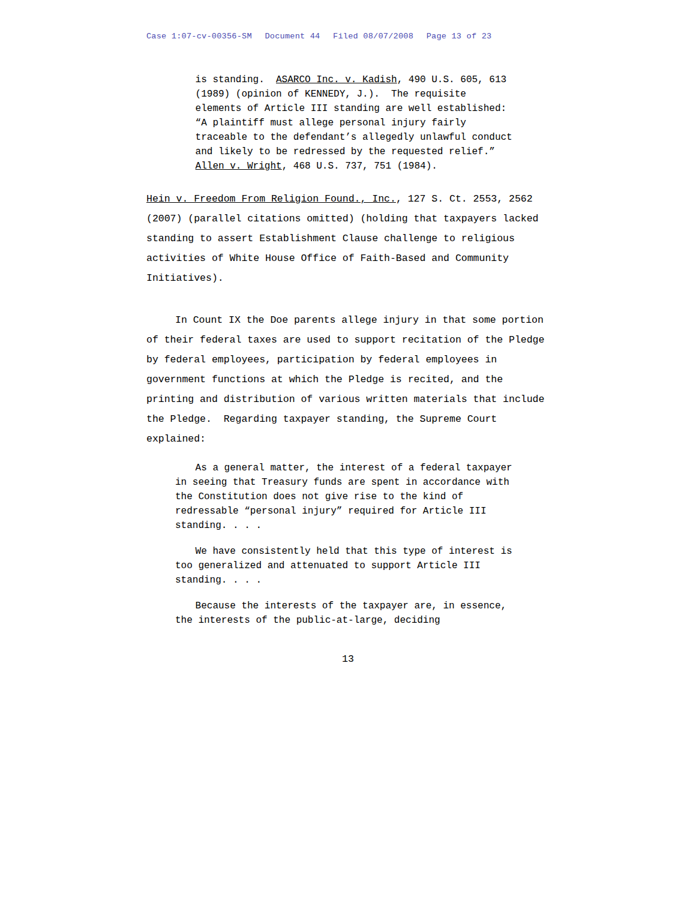Case 1:07-cv-00356-SM Document 44 Filed 08/07/2008 Page 13 of 23
is standing. ASARCO Inc. v. Kadish, 490 U.S. 605, 613
(1989) (opinion of KENNEDY, J.). The requisite
elements of Article III standing are well established:
“A plaintiff must allege personal injury fairly
traceable to the defendant’s allegedly unlawful conduct
and likely to be redressed by the requested relief.”
Allen v. Wright, 468 U.S. 737, 751 (1984).
Hein v. Freedom From Religion Found., Inc., 127 S. Ct. 2553, 2562 (2007) (parallel citations omitted) (holding that taxpayers lacked standing to assert Establishment Clause challenge to religious activities of White House Office of Faith-Based and Community Initiatives).
In Count IX the Doe parents allege injury in that some portion of their federal taxes are used to support recitation of the Pledge by federal employees, participation by federal employees in government functions at which the Pledge is recited, and the printing and distribution of various written materials that include the Pledge. Regarding taxpayer standing, the Supreme Court explained:
As a general matter, the interest of a federal taxpayer in seeing that Treasury funds are spent in accordance with the Constitution does not give rise to the kind of redressable “personal injury” required for Article III standing. . . .
We have consistently held that this type of interest is too generalized and attenuated to support Article III standing. . . .
Because the interests of the taxpayer are, in essence, the interests of the public-at-large, deciding
13